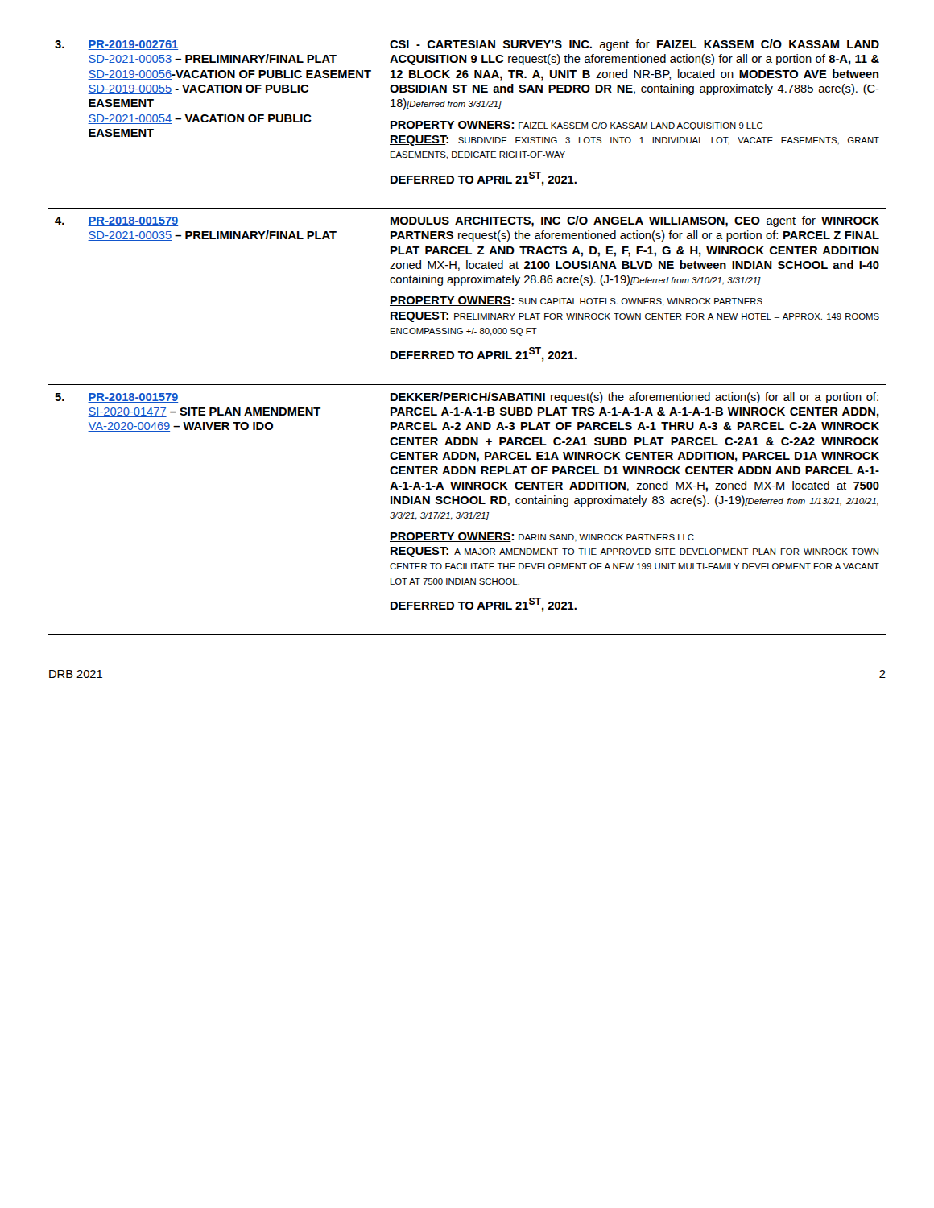| 3. | PR-2019-002761 SD-2021-00053 – PRELIMINARY/FINAL PLAT SD-2019-00056 -VACATION OF PUBLIC EASEMENT SD-2019-00055 - VACATION OF PUBLIC EASEMENT SD-2021-00054 – VACATION OF PUBLIC EASEMENT | CSI - CARTESIAN SURVEY’S INC. agent for FAIZEL KASSEM C/O KASSAM LAND ACQUISITION 9 LLC request(s) the aforementioned action(s) for all or a portion of 8-A, 11 & 12 BLOCK 26 NAA, TR. A, UNIT B zoned NR-BP, located on MODESTO AVE between OBSIDIAN ST NE and SAN PEDRO DR NE , containing approximately 4.7885 acre(s). (C-18) [Deferred from 3/31/21] PROPERTY OWNERS : FAIZEL KASSEM C/O KASSAM LAND ACQUISITION 9 LLC REQUEST : SUBDIVIDE EXISTING 3 LOTS INTO 1 INDIVIDUAL LOT, VACATE EASEMENTS, GRANT EASEMENTS, DEDICATE RIGHT-OF-WAY DEFERRED TO APRIL 21 ST , 2021. |
| 4. | PR-2018-001579 SD-2021-00035 – PRELIMINARY/FINAL PLAT | MODULUS ARCHITECTS, INC C/O ANGELA WILLIAMSON, CEO agent for WINROCK PARTNERS request(s) the aforementioned action(s) for all or a portion of: PARCEL Z FINAL PLAT PARCEL Z AND TRACTS A, D, E, F, F-1, G & H, WINROCK CENTER ADDITION zoned MX-H, located at 2100 LOUSIANA BLVD NE between INDIAN SCHOOL and I-40 containing approximately 28.86 acre(s). (J-19) [Deferred from 3/10/21, 3/31/21] PROPERTY OWNERS : SUN CAPITAL HOTELS. OWNERS; WINROCK PARTNERS REQUEST : PRELIMINARY PLAT FOR WINROCK TOWN CENTER FOR A NEW HOTEL – APPROX. 149 ROOMS ENCOMPASSING +/- 80,000 SQ FT DEFERRED TO APRIL 21 ST , 2021. |
| 5. | PR-2018-001579 SI-2020-01477 – SITE PLAN AMENDMENT VA-2020-00469 – WAIVER TO IDO | DEKKER/PERICH/SABATINI request(s) the aforementioned action(s) for all or a portion of: PARCEL A-1-A-1-B SUBD PLAT TRS A-1-A-1-A & A-1-A-1-B WINROCK CENTER ADDN, PARCEL A-2 AND A-3 PLAT OF PARCELS A-1 THRU A-3 & PARCEL C-2A WINROCK CENTER ADDN + PARCEL C-2A1 SUBD PLAT PARCEL C-2A1 & C-2A2 WINROCK CENTER ADDN, PARCEL E1A WINROCK CENTER ADDITION, PARCEL D1A WINROCK CENTER ADDN REPLAT OF PARCEL D1 WINROCK CENTER ADDN AND PARCEL A-1-A-1-A-1-A WINROCK CENTER ADDITION , zoned MX-H , zoned MX-M located at 7500 INDIAN SCHOOL RD , containing approximately 83 acre(s). (J-19) [Deferred from 1/13/21, 2/10/21, 3/3/21, 3/17/21, 3/31/21] PROPERTY OWNERS : DARIN SAND, WINROCK PARTNERS LLC REQUEST : A MAJOR AMENDMENT TO THE APPROVED SITE DEVELOPMENT PLAN FOR WINROCK TOWN CENTER TO FACILITATE THE DEVELOPMENT OF A NEW 199 UNIT MULTI-FAMILY DEVELOPMENT FOR A VACANT LOT AT 7500 INDIAN SCHOOL. DEFERRED TO APRIL 21 ST , 2021. |
DRB 2021 2